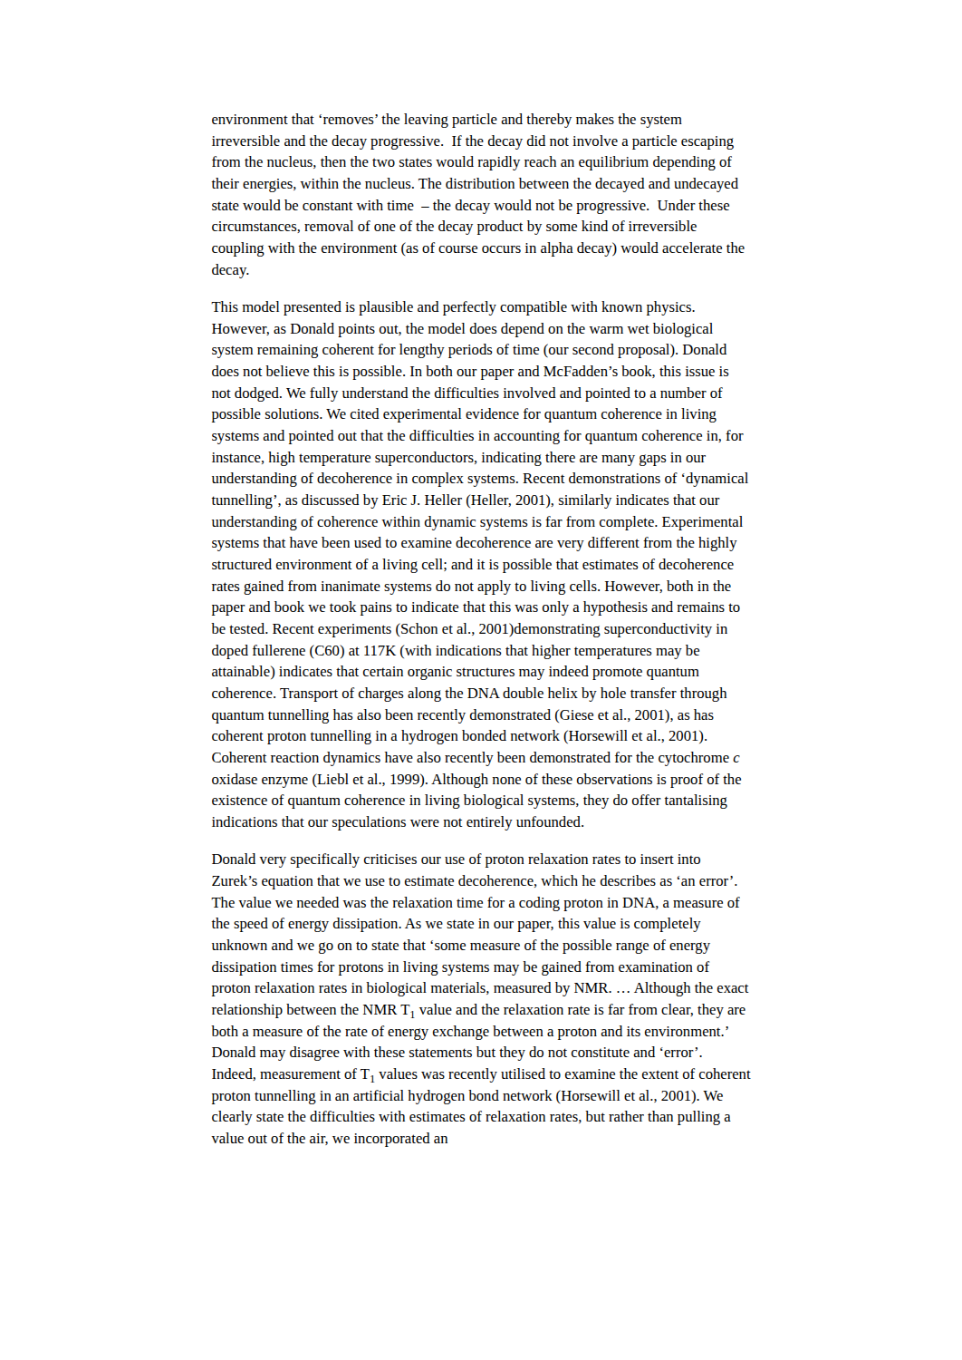environment that ‘removes’ the leaving particle and thereby makes the system irreversible and the decay progressive. If the decay did not involve a particle escaping from the nucleus, then the two states would rapidly reach an equilibrium depending of their energies, within the nucleus. The distribution between the decayed and undecayed state would be constant with time – the decay would not be progressive. Under these circumstances, removal of one of the decay product by some kind of irreversible coupling with the environment (as of course occurs in alpha decay) would accelerate the decay.
This model presented is plausible and perfectly compatible with known physics. However, as Donald points out, the model does depend on the warm wet biological system remaining coherent for lengthy periods of time (our second proposal). Donald does not believe this is possible. In both our paper and McFadden’s book, this issue is not dodged. We fully understand the difficulties involved and pointed to a number of possible solutions. We cited experimental evidence for quantum coherence in living systems and pointed out that the difficulties in accounting for quantum coherence in, for instance, high temperature superconductors, indicating there are many gaps in our understanding of decoherence in complex systems. Recent demonstrations of ‘dynamical tunnelling’, as discussed by Eric J. Heller (Heller, 2001), similarly indicates that our understanding of coherence within dynamic systems is far from complete. Experimental systems that have been used to examine decoherence are very different from the highly structured environment of a living cell; and it is possible that estimates of decoherence rates gained from inanimate systems do not apply to living cells. However, both in the paper and book we took pains to indicate that this was only a hypothesis and remains to be tested. Recent experiments (Schon et al., 2001)demonstrating superconductivity in doped fullerene (C60) at 117K (with indications that higher temperatures may be attainable) indicates that certain organic structures may indeed promote quantum coherence. Transport of charges along the DNA double helix by hole transfer through quantum tunnelling has also been recently demonstrated (Giese et al., 2001), as has coherent proton tunnelling in a hydrogen bonded network (Horsewill et al., 2001). Coherent reaction dynamics have also recently been demonstrated for the cytochrome c oxidase enzyme (Liebl et al., 1999). Although none of these observations is proof of the existence of quantum coherence in living biological systems, they do offer tantalising indications that our speculations were not entirely unfounded.
Donald very specifically criticises our use of proton relaxation rates to insert into Zurek’s equation that we use to estimate decoherence, which he describes as ‘an error’. The value we needed was the relaxation time for a coding proton in DNA, a measure of the speed of energy dissipation. As we state in our paper, this value is completely unknown and we go on to state that ‘some measure of the possible range of energy dissipation times for protons in living systems may be gained from examination of proton relaxation rates in biological materials, measured by NMR. … Although the exact relationship between the NMR T1 value and the relaxation rate is far from clear, they are both a measure of the rate of energy exchange between a proton and its environment.’ Donald may disagree with these statements but they do not constitute and ‘error’. Indeed, measurement of T1 values was recently utilised to examine the extent of coherent proton tunnelling in an artificial hydrogen bond network (Horsewill et al., 2001). We clearly state the difficulties with estimates of relaxation rates, but rather than pulling a value out of the air, we incorporated an